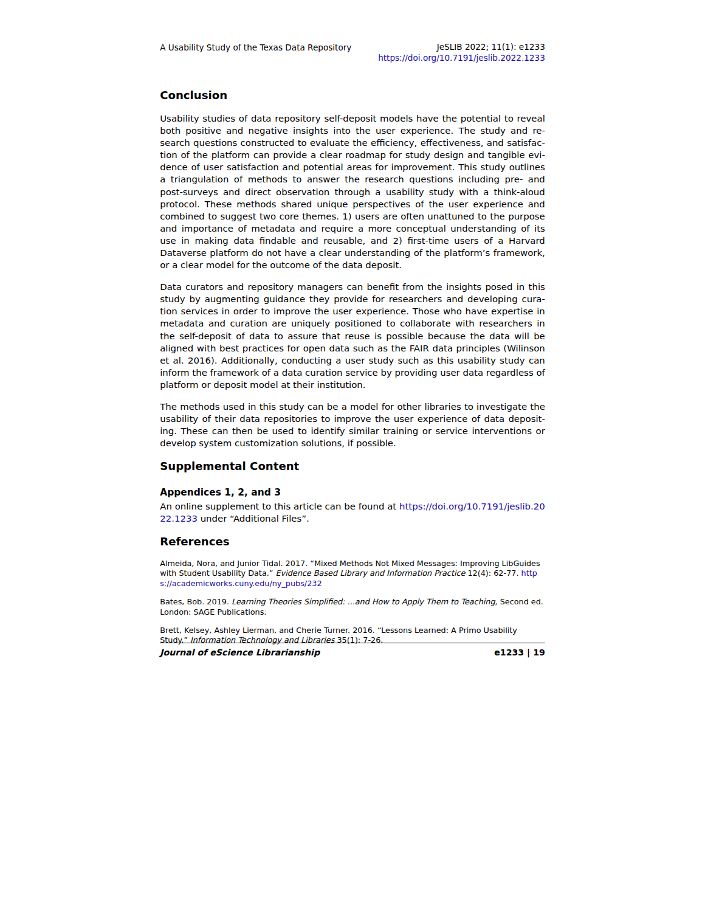A Usability Study of the Texas Data Repository
JeSLIB 2022; 11(1): e1233
https://doi.org/10.7191/jeslib.2022.1233
Conclusion
Usability studies of data repository self-deposit models have the potential to reveal both positive and negative insights into the user experience. The study and research questions constructed to evaluate the efficiency, effectiveness, and satisfaction of the platform can provide a clear roadmap for study design and tangible evidence of user satisfaction and potential areas for improvement. This study outlines a triangulation of methods to answer the research questions including pre- and post-surveys and direct observation through a usability study with a think-aloud protocol. These methods shared unique perspectives of the user experience and combined to suggest two core themes. 1) users are often unattuned to the purpose and importance of metadata and require a more conceptual understanding of its use in making data findable and reusable, and 2) first-time users of a Harvard Dataverse platform do not have a clear understanding of the platform’s framework, or a clear model for the outcome of the data deposit.
Data curators and repository managers can benefit from the insights posed in this study by augmenting guidance they provide for researchers and developing curation services in order to improve the user experience. Those who have expertise in metadata and curation are uniquely positioned to collaborate with researchers in the self-deposit of data to assure that reuse is possible because the data will be aligned with best practices for open data such as the FAIR data principles (Wilinson et al. 2016). Additionally, conducting a user study such as this usability study can inform the framework of a data curation service by providing user data regardless of platform or deposit model at their institution.
The methods used in this study can be a model for other libraries to investigate the usability of their data repositories to improve the user experience of data depositing. These can then be used to identify similar training or service interventions or develop system customization solutions, if possible.
Supplemental Content
Appendices 1, 2, and 3
An online supplement to this article can be found at https://doi.org/10.7191/jeslib.2022.1233 under “Additional Files”.
References
Almeida, Nora, and Junior Tidal. 2017. “Mixed Methods Not Mixed Messages: Improving LibGuides with Student Usability Data.” Evidence Based Library and Information Practice 12(4): 62-77. https://academicworks.cuny.edu/ny_pubs/232
Bates, Bob. 2019. Learning Theories Simplified: ...and How to Apply Them to Teaching, Second ed. London: SAGE Publications.
Brett, Kelsey, Ashley Lierman, and Cherie Turner. 2016. “Lessons Learned: A Primo Usability Study.” Information Technology and Libraries 35(1): 7-26.
Journal of eScience Librarianship
e1233 | 19